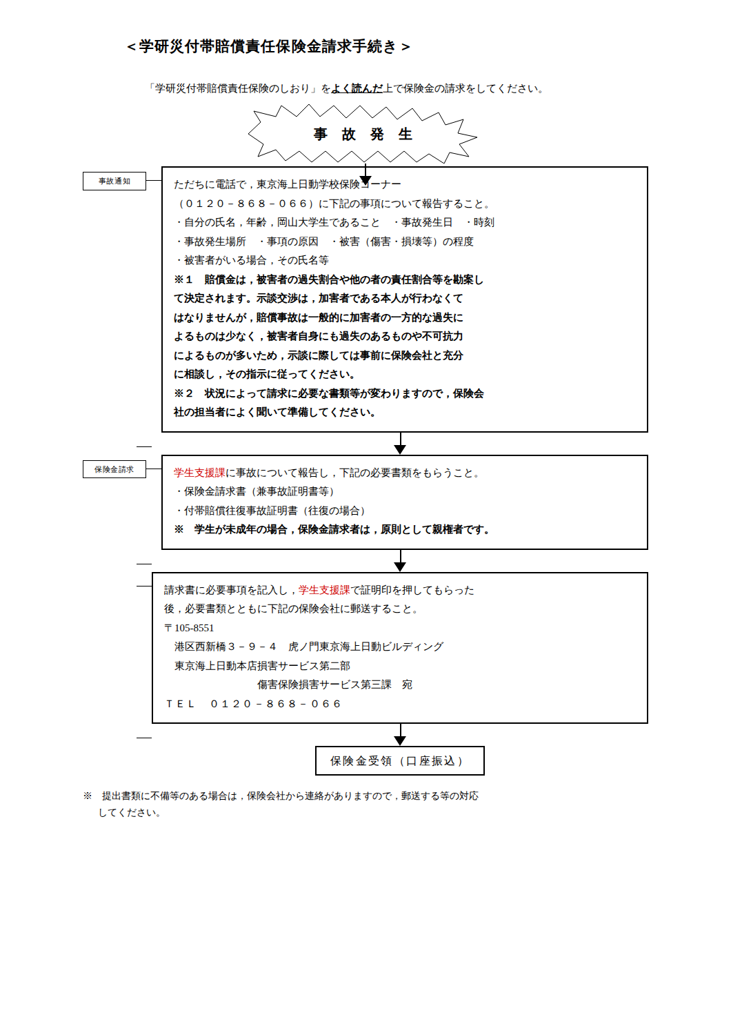＜学研災付帯賠償責任保険金請求手続き＞
「学研災付帯賠償責任保険のしおり」をよく読んだ上で保険金の請求をしてください。
事 故 発 生
事故通知
ただちに電話で，東京海上日動学校保険コーナー
（０１２０－８６８－０６６）に下記の事項について報告すること。
・自分の氏名，年齢，岡山大学生であること　・事故発生日　・時刻
・事故発生場所　・事項の原因　・被害（傷害・損壊等）の程度
・被害者がいる場合，その氏名等
※１　賠償金は，被害者の過失割合や他の者の責任割合等を勘案し
て決定されます。示談交渉は，加害者である本人が行わなくて
はなりませんが，賠償事故は一般的に加害者の一方的な過失に
よるものは少なく，被害者自身にも過失のあるものや不可抗力
によるものが多いため，示談に際しては事前に保険会社と充分
に相談し，その指示に従ってください。
※２　状況によって請求に必要な書類等が変わりますので，保険会
社の担当者によく聞いて準備してください。
保険金請求
学生支援課に事故について報告し，下記の必要書類をもらうこと。
・保険金請求書（兼事故証明書等）
・付帯賠償往復事故証明書（往復の場合）
※　学生が未成年の場合，保険金請求者は，原則として親権者です。
請求書に必要事項を記入し，学生支援課で証明印を押してもらった
後，必要書類とともに下記の保険会社に郵送すること。
〒105-8551
　港区西新橋３－９－４　虎ノ門東京海上日動ビルディング
　東京海上日動本店損害サービス第二部
　　　　　　　　　傷害保険損害サービス第三課　宛
ＴＥＬ　０１２０－８６８－０６６
保険金受領（口座振込）
※　提出書類に不備等のある場合は，保険会社から連絡がありますので，郵送する等の対応 してください。